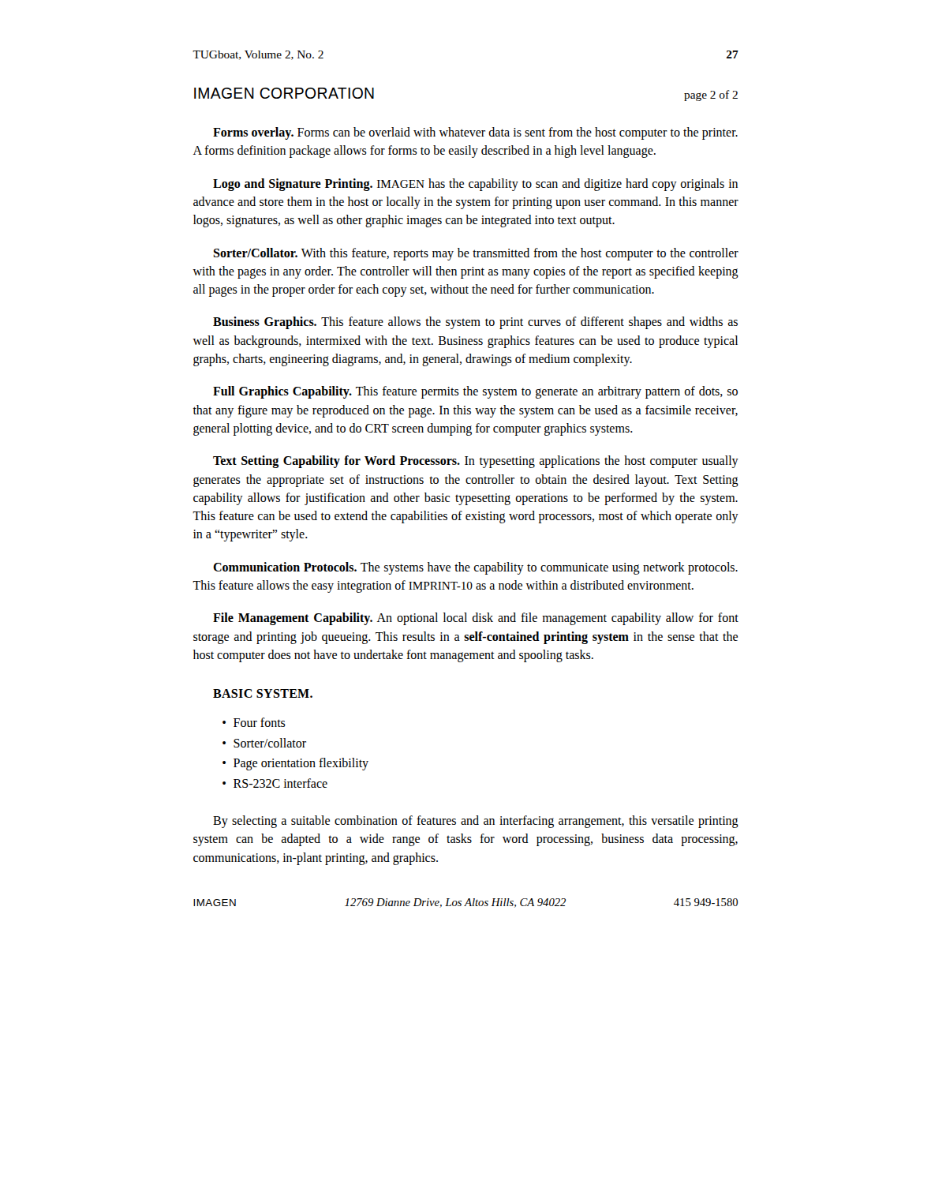TUGboat, Volume 2, No. 2 27
IMAGEN CORPORATION page 2 of 2
Forms overlay. Forms can be overlaid with whatever data is sent from the host computer to the printer. A forms definition package allows for forms to be easily described in a high level language.
Logo and Signature Printing. IMAGEN has the capability to scan and digitize hard copy originals in advance and store them in the host or locally in the system for printing upon user command. In this manner logos, signatures, as well as other graphic images can be integrated into text output.
Sorter/Collator. With this feature, reports may be transmitted from the host computer to the controller with the pages in any order. The controller will then print as many copies of the report as specified keeping all pages in the proper order for each copy set, without the need for further communication.
Business Graphics. This feature allows the system to print curves of different shapes and widths as well as backgrounds, intermixed with the text. Business graphics features can be used to produce typical graphs, charts, engineering diagrams, and, in general, drawings of medium complexity.
Full Graphics Capability. This feature permits the system to generate an arbitrary pattern of dots, so that any figure may be reproduced on the page. In this way the system can be used as a facsimile receiver, general plotting device, and to do CRT screen dumping for computer graphics systems.
Text Setting Capability for Word Processors. In typesetting applications the host computer usually generates the appropriate set of instructions to the controller to obtain the desired layout. Text Setting capability allows for justification and other basic typesetting operations to be performed by the system. This feature can be used to extend the capabilities of existing word processors, most of which operate only in a “typewriter” style.
Communication Protocols. The systems have the capability to communicate using network protocols. This feature allows the easy integration of IMPRINT-10 as a node within a distributed environment.
File Management Capability. An optional local disk and file management capability allow for font storage and printing job queueing. This results in a self-contained printing system in the sense that the host computer does not have to undertake font management and spooling tasks.
BASIC SYSTEM.
Four fonts
Sorter/collator
Page orientation flexibility
RS-232C interface
By selecting a suitable combination of features and an interfacing arrangement, this versatile printing system can be adapted to a wide range of tasks for word processing, business data processing, communications, in-plant printing, and graphics.
IMAGEN 12769 Dianne Drive, Los Altos Hills, CA 94022 415 949-1580